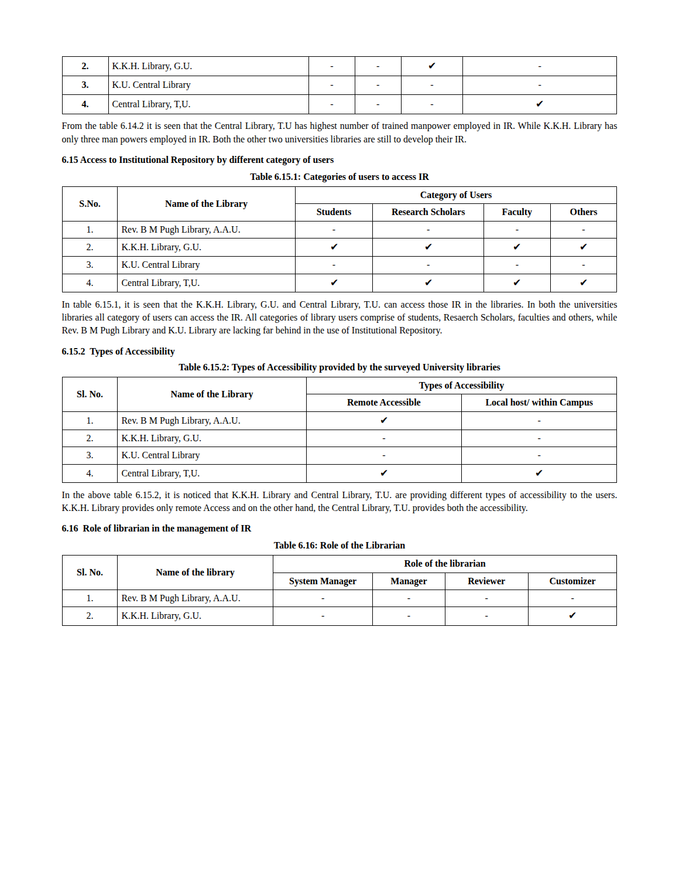| 2. | K.K.H. Library, G.U. | - | - | ✔ | - |
| 3. | K.U. Central Library | - | - | - | - |
| 4. | Central Library, T,U. | - | - | - | ✔ |
From the table 6.14.2 it is seen that the Central Library, T.U has highest number of trained manpower employed in IR. While K.K.H. Library has only three man powers employed in IR. Both the other two universities libraries are still to develop their IR.
6.15 Access to Institutional Repository by different category of users
Table 6.15.1: Categories of users to access IR
| S.No. | Name of the Library | Category of Users |
| --- | --- | --- |
| Students | Research Scholars | Faculty | Others |
| 1. | Rev. B M Pugh Library, A.A.U. | - | - | - | - |
| 2. | K.K.H. Library, G.U. | ✔ | ✔ | ✔ | ✔ |
| 3. | K.U. Central Library | - | - | - | - |
| 4. | Central Library, T,U. | ✔ | ✔ | ✔ | ✔ |
In table 6.15.1, it is seen that the K.K.H. Library, G.U. and Central Library, T.U. can access those IR in the libraries. In both the universities libraries all category of users can access the IR. All categories of library users comprise of students, Resaerch Scholars, faculties and others, while Rev. B M Pugh Library and K.U. Library are lacking far behind in the use of Institutional Repository.
6.15.2 Types of Accessibility
Table 6.15.2: Types of Accessibility provided by the surveyed University libraries
| Sl. No. | Name of the Library | Types of Accessibility |
| --- | --- | --- |
| Remote Accessible | Local host/ within Campus |
| 1. | Rev. B M Pugh Library, A.A.U. | ✔ | - |
| 2. | K.K.H. Library, G.U. | - | - |
| 3. | K.U. Central Library | - | - |
| 4. | Central Library, T,U. | ✔ | ✔ |
In the above table 6.15.2, it is noticed that K.K.H. Library and Central Library, T.U. are providing different types of accessibility to the users. K.K.H. Library provides only remote Access and on the other hand, the Central Library, T.U. provides both the accessibility.
6.16 Role of librarian in the management of IR
Table 6.16: Role of the Librarian
| Sl. No. | Name of the library | Role of the librarian |
| --- | --- | --- |
| System Manager | Manager | Reviewer | Customizer |
| 1. | Rev. B M Pugh Library, A.A.U. | - | - | - | - |
| 2. | K.K.H. Library, G.U. | - | - | - | ✔ |